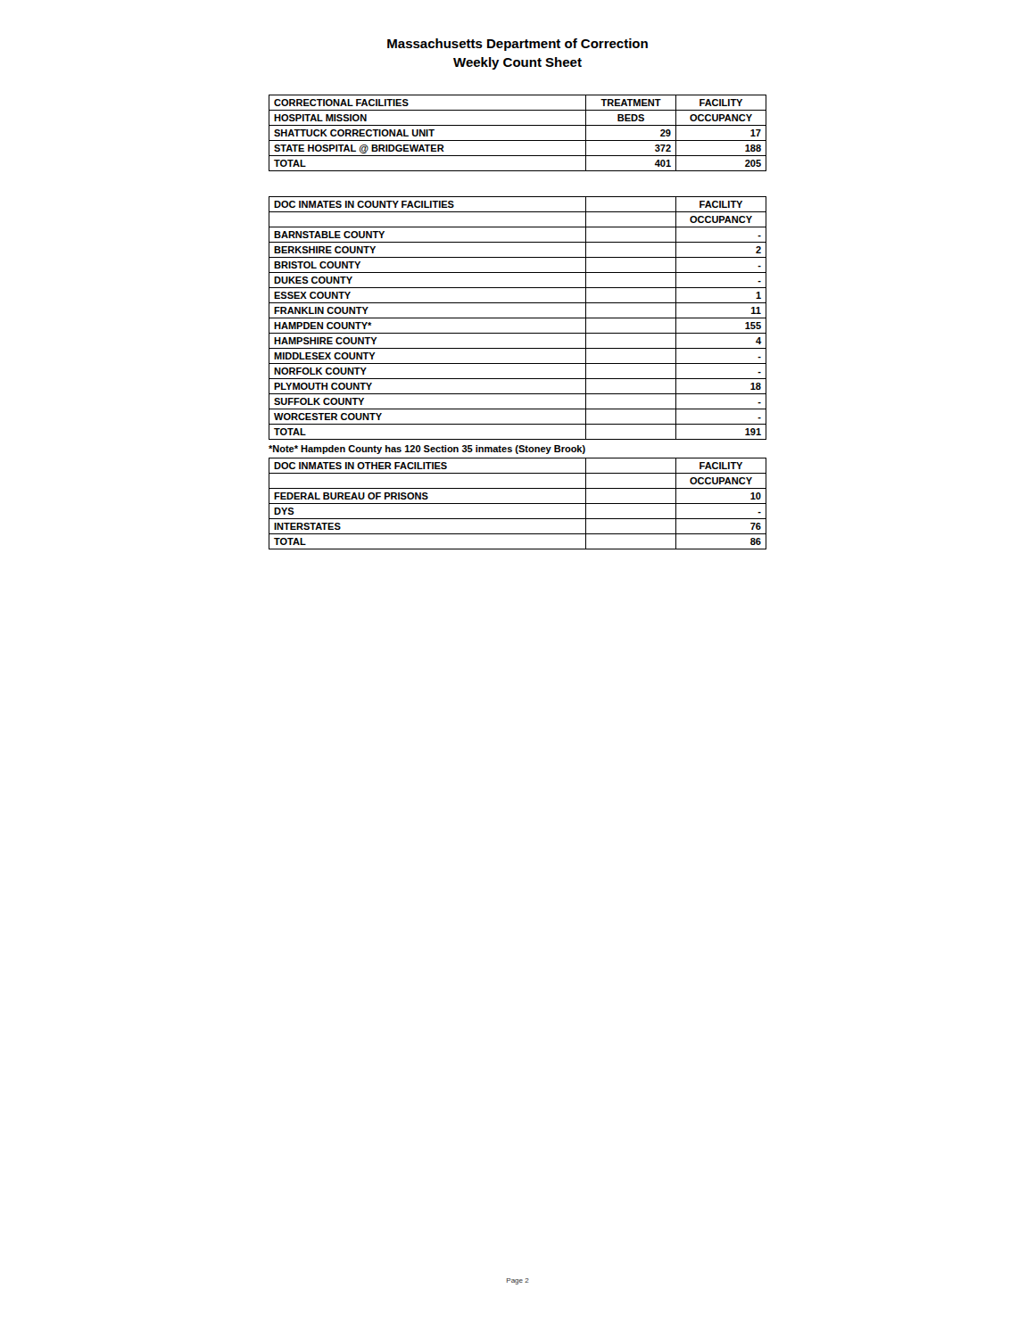Massachusetts Department of Correction
Weekly Count Sheet
| CORRECTIONAL FACILITIES | TREATMENT | FACILITY |
| --- | --- | --- |
| HOSPITAL MISSION | BEDS | OCCUPANCY |
| SHATTUCK CORRECTIONAL UNIT | 29 | 17 |
| STATE HOSPITAL @ BRIDGEWATER | 372 | 188 |
| TOTAL | 401 | 205 |
| DOC INMATES IN COUNTY FACILITIES | | FACILITY |
| --- | --- | --- |
| | | OCCUPANCY |
| BARNSTABLE COUNTY | | - |
| BERKSHIRE COUNTY | | 2 |
| BRISTOL COUNTY | | - |
| DUKES COUNTY | | - |
| ESSEX COUNTY | | 1 |
| FRANKLIN COUNTY | | 11 |
| HAMPDEN COUNTY* | | 155 |
| HAMPSHIRE COUNTY | | 4 |
| MIDDLESEX COUNTY | | - |
| NORFOLK COUNTY | | - |
| PLYMOUTH COUNTY | | 18 |
| SUFFOLK COUNTY | | - |
| WORCESTER COUNTY | | - |
| TOTAL | | 191 |
*Note* Hampden County has 120 Section 35 inmates (Stoney Brook)
| DOC INMATES IN OTHER FACILITIES | | FACILITY |
| --- | --- | --- |
| | | OCCUPANCY |
| FEDERAL BUREAU OF PRISONS | | 10 |
| DYS | | - |
| INTERSTATES | | 76 |
| TOTAL | | 86 |
Page 2